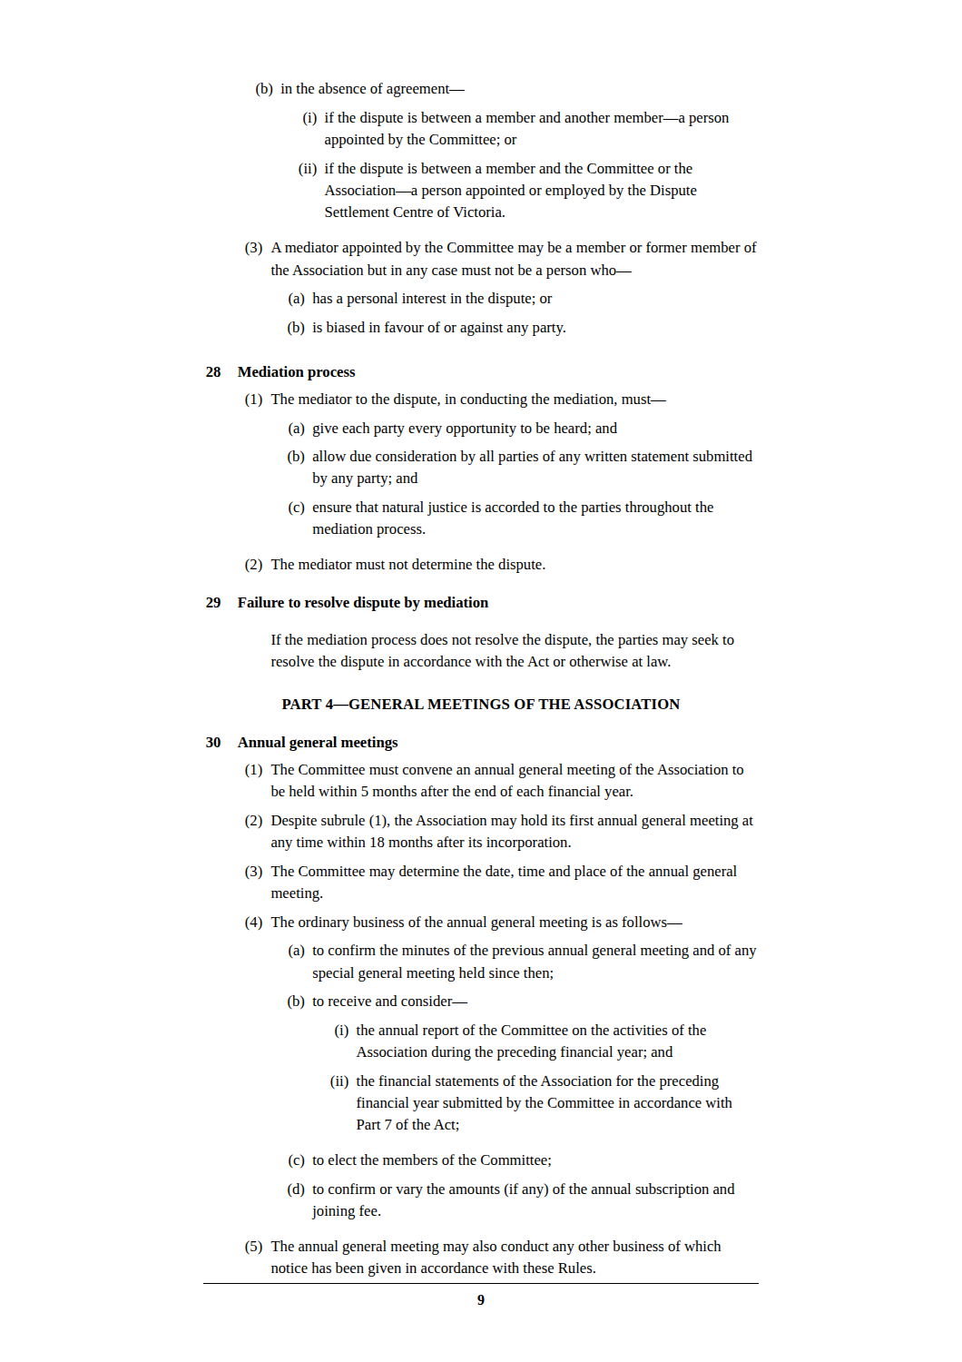(b) in the absence of agreement—
(i) if the dispute is between a member and another member—a person appointed by the Committee; or
(ii) if the dispute is between a member and the Committee or the Association—a person appointed or employed by the Dispute Settlement Centre of Victoria.
(3) A mediator appointed by the Committee may be a member or former member of the Association but in any case must not be a person who—
(a) has a personal interest in the dispute; or
(b) is biased in favour of or against any party.
28 Mediation process
(1) The mediator to the dispute, in conducting the mediation, must—
(a) give each party every opportunity to be heard; and
(b) allow due consideration by all parties of any written statement submitted by any party; and
(c) ensure that natural justice is accorded to the parties throughout the mediation process.
(2) The mediator must not determine the dispute.
29 Failure to resolve dispute by mediation
If the mediation process does not resolve the dispute, the parties may seek to resolve the dispute in accordance with the Act or otherwise at law.
PART 4—GENERAL MEETINGS OF THE ASSOCIATION
30 Annual general meetings
(1) The Committee must convene an annual general meeting of the Association to be held within 5 months after the end of each financial year.
(2) Despite subrule (1), the Association may hold its first annual general meeting at any time within 18 months after its incorporation.
(3) The Committee may determine the date, time and place of the annual general meeting.
(4) The ordinary business of the annual general meeting is as follows—
(a) to confirm the minutes of the previous annual general meeting and of any special general meeting held since then;
(b) to receive and consider—
(i) the annual report of the Committee on the activities of the Association during the preceding financial year; and
(ii) the financial statements of the Association for the preceding financial year submitted by the Committee in accordance with Part 7 of the Act;
(c) to elect the members of the Committee;
(d) to confirm or vary the amounts (if any) of the annual subscription and joining fee.
(5) The annual general meeting may also conduct any other business of which notice has been given in accordance with these Rules.
9